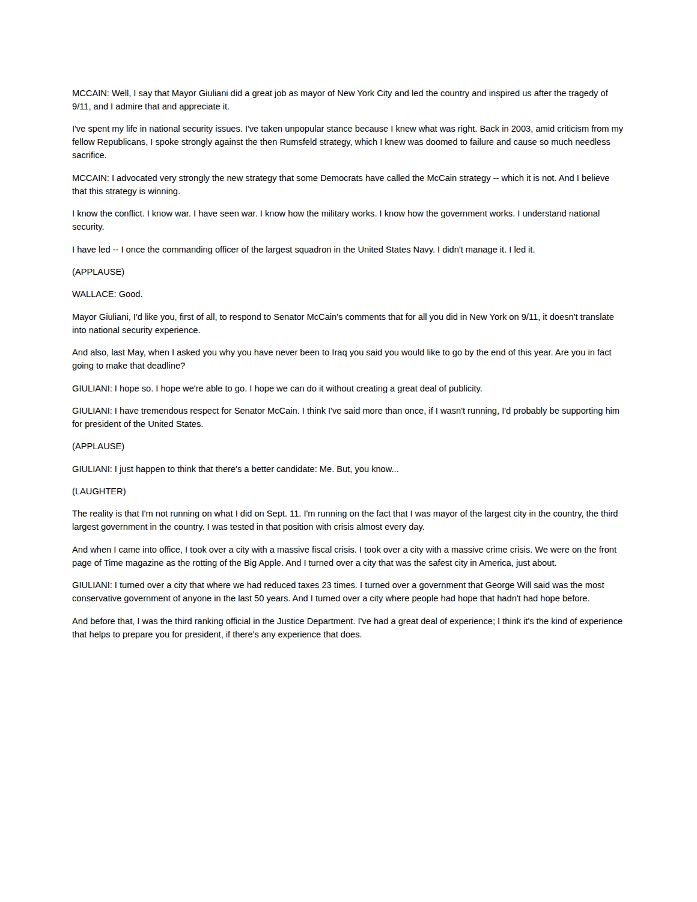MCCAIN: Well, I say that Mayor Giuliani did a great job as mayor of New York City and led the country and inspired us after the tragedy of 9/11, and I admire that and appreciate it.
I've spent my life in national security issues. I've taken unpopular stance because I knew what was right. Back in 2003, amid criticism from my fellow Republicans, I spoke strongly against the then Rumsfeld strategy, which I knew was doomed to failure and cause so much needless sacrifice.
MCCAIN: I advocated very strongly the new strategy that some Democrats have called the McCain strategy -- which it is not. And I believe that this strategy is winning.
I know the conflict. I know war. I have seen war. I know how the military works. I know how the government works. I understand national security.
I have led -- I once the commanding officer of the largest squadron in the United States Navy. I didn't manage it. I led it.
(APPLAUSE)
WALLACE: Good.
Mayor Giuliani, I'd like you, first of all, to respond to Senator McCain's comments that for all you did in New York on 9/11, it doesn't translate into national security experience.
And also, last May, when I asked you why you have never been to Iraq you said you would like to go by the end of this year. Are you in fact going to make that deadline?
GIULIANI: I hope so. I hope we're able to go. I hope we can do it without creating a great deal of publicity.
GIULIANI: I have tremendous respect for Senator McCain. I think I've said more than once, if I wasn't running, I'd probably be supporting him for president of the United States.
(APPLAUSE)
GIULIANI: I just happen to think that there's a better candidate: Me. But, you know...
(LAUGHTER)
The reality is that I'm not running on what I did on Sept. 11. I'm running on the fact that I was mayor of the largest city in the country, the third largest government in the country. I was tested in that position with crisis almost every day.
And when I came into office, I took over a city with a massive fiscal crisis. I took over a city with a massive crime crisis. We were on the front page of Time magazine as the rotting of the Big Apple. And I turned over a city that was the safest city in America, just about.
GIULIANI: I turned over a city that where we had reduced taxes 23 times. I turned over a government that George Will said was the most conservative government of anyone in the last 50 years. And I turned over a city where people had hope that hadn't had hope before.
And before that, I was the third ranking official in the Justice Department. I've had a great deal of experience; I think it's the kind of experience that helps to prepare you for president, if there's any experience that does.